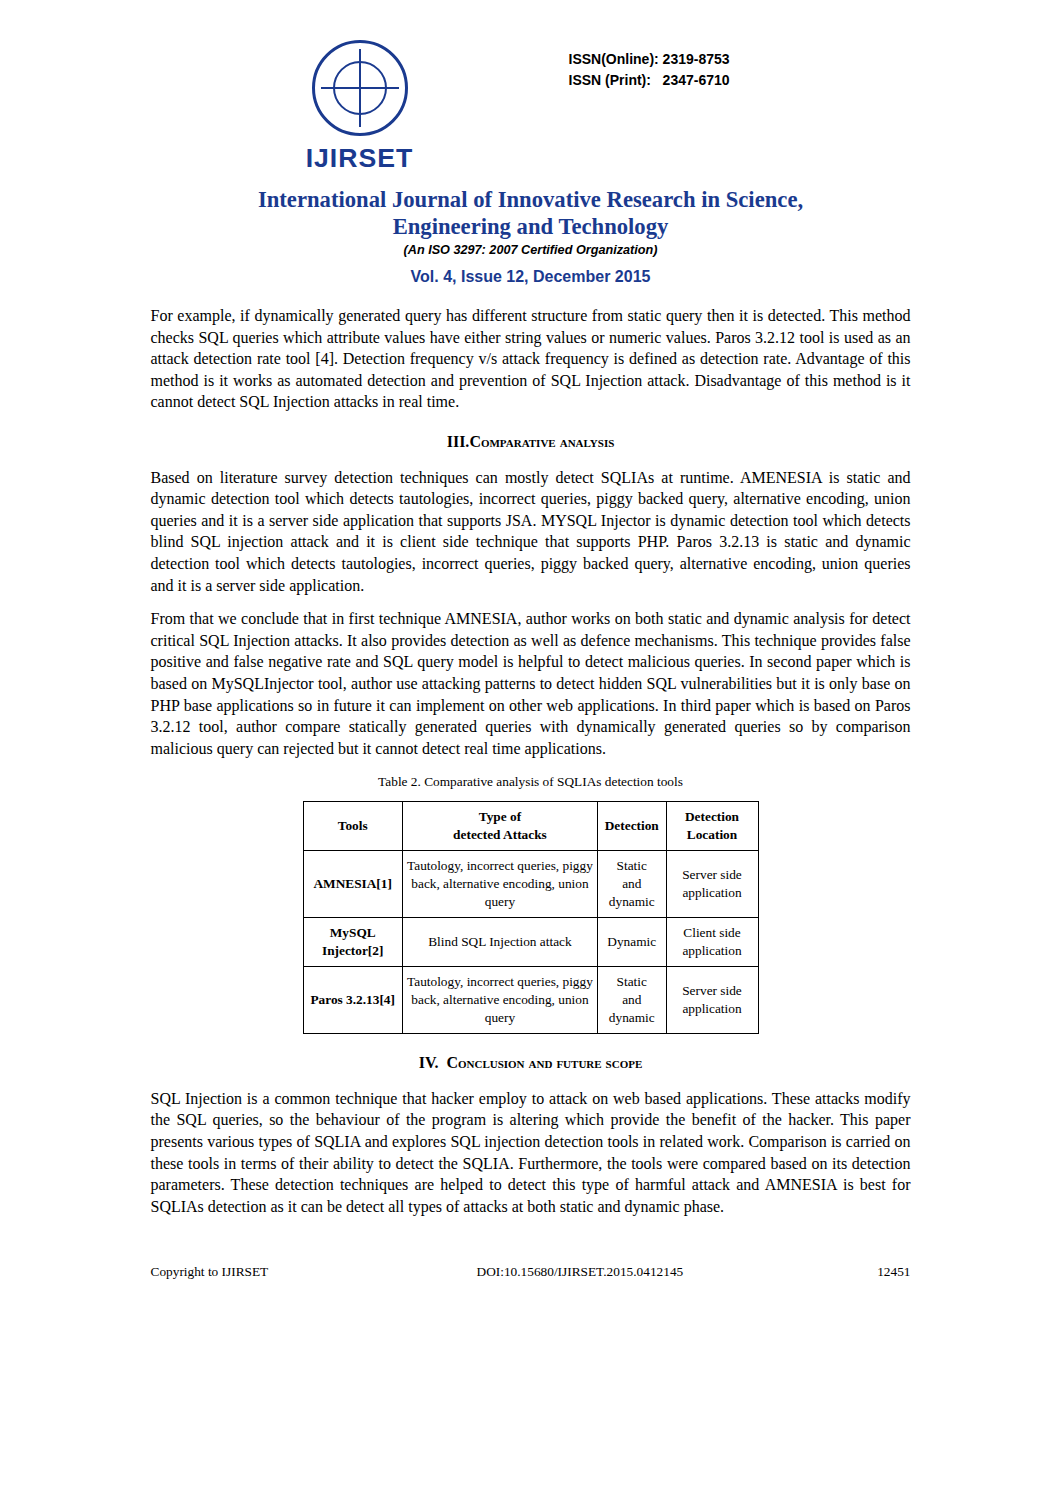IJIRSET
ISSN(Online): 2319-8753
ISSN (Print): 2347-6710
International Journal of Innovative Research in Science,
Engineering and Technology
(An ISO 3297: 2007 Certified Organization)
Vol. 4, Issue 12, December 2015
For example, if dynamically generated query has different structure from static query then it is detected. This method checks SQL queries which attribute values have either string values or numeric values. Paros 3.2.12 tool is used as an attack detection rate tool [4]. Detection frequency v/s attack frequency is defined as detection rate. Advantage of this method is it works as automated detection and prevention of SQL Injection attack. Disadvantage of this method is it cannot detect SQL Injection attacks in real time.
III. Comparative analysis
Based on literature survey detection techniques can mostly detect SQLIAs at runtime. AMENESIA is static and dynamic detection tool which detects tautologies, incorrect queries, piggy backed query, alternative encoding, union queries and it is a server side application that supports JSA. MYSQL Injector is dynamic detection tool which detects blind SQL injection attack and it is client side technique that supports PHP. Paros 3.2.13 is static and dynamic detection tool which detects tautologies, incorrect queries, piggy backed query, alternative encoding, union queries and it is a server side application.
From that we conclude that in first technique AMNESIA, author works on both static and dynamic analysis for detect critical SQL Injection attacks. It also provides detection as well as defence mechanisms. This technique provides false positive and false negative rate and SQL query model is helpful to detect malicious queries. In second paper which is based on MySQLInjector tool, author use attacking patterns to detect hidden SQL vulnerabilities but it is only base on PHP base applications so in future it can implement on other web applications. In third paper which is based on Paros 3.2.12 tool, author compare statically generated queries with dynamically generated queries so by comparison malicious query can rejected but it cannot detect real time applications.
Table 2. Comparative analysis of SQLIAs detection tools
| Tools | Type of detected Attacks | Detection | Detection Location |
| --- | --- | --- | --- |
| AMNESIA[1] | Tautology, incorrect queries, piggy back, alternative encoding, union query | Static and dynamic | Server side application |
| MySQL Injector[2] | Blind SQL Injection attack | Dynamic | Client side application |
| Paros 3.2.13[4] | Tautology, incorrect queries, piggy back, alternative encoding, union query | Static and dynamic | Server side application |
IV. Conclusion and future scope
SQL Injection is a common technique that hacker employ to attack on web based applications. These attacks modify the SQL queries, so the behaviour of the program is altering which provide the benefit of the hacker. This paper presents various types of SQLIA and explores SQL injection detection tools in related work. Comparison is carried on these tools in terms of their ability to detect the SQLIA. Furthermore, the tools were compared based on its detection parameters. These detection techniques are helped to detect this type of harmful attack and AMNESIA is best for SQLIAs detection as it can be detect all types of attacks at both static and dynamic phase.
Copyright to IJIRSET
DOI:10.15680/IJIRSET.2015.0412145
12451